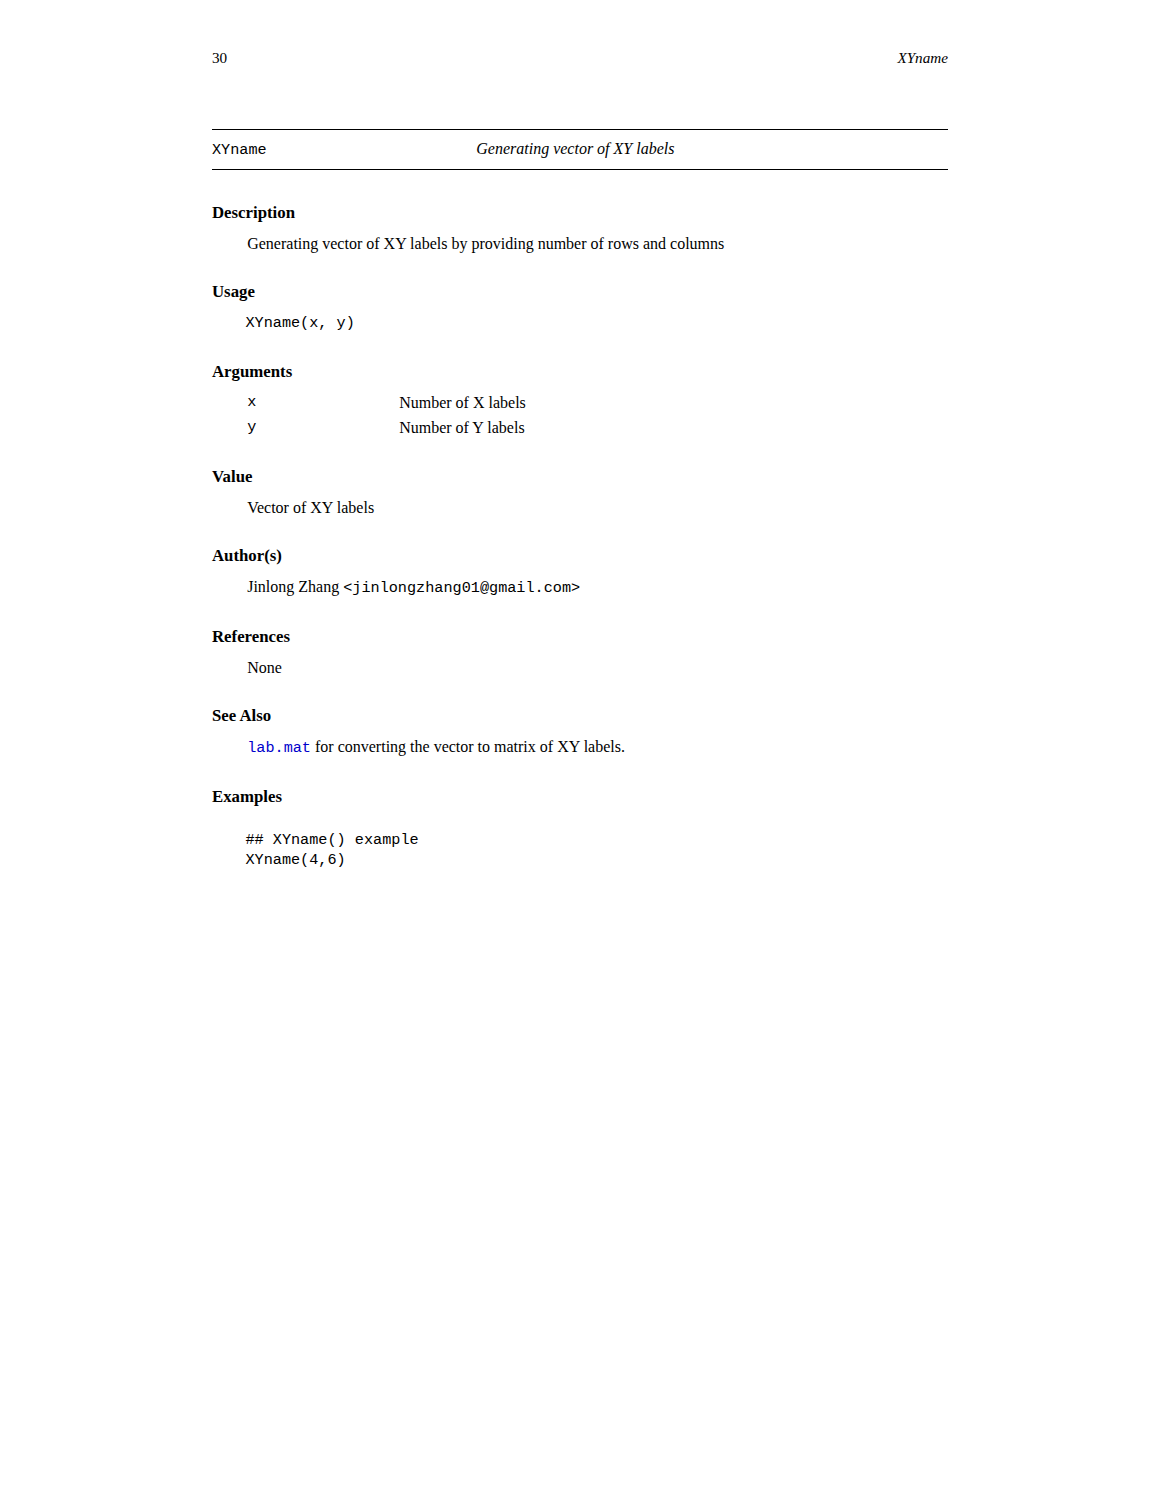30 XYname
XYname Generating vector of XY labels
Description
Generating vector of XY labels by providing number of rows and columns
Usage
XYname(x, y)
Arguments
x
Number of X labels
y
Number of Y labels
Value
Vector of XY labels
Author(s)
Jinlong Zhang <jinlongzhang01@gmail.com>
References
None
See Also
lab.mat for converting the vector to matrix of XY labels.
Examples
## XYname() example
XYname(4,6)